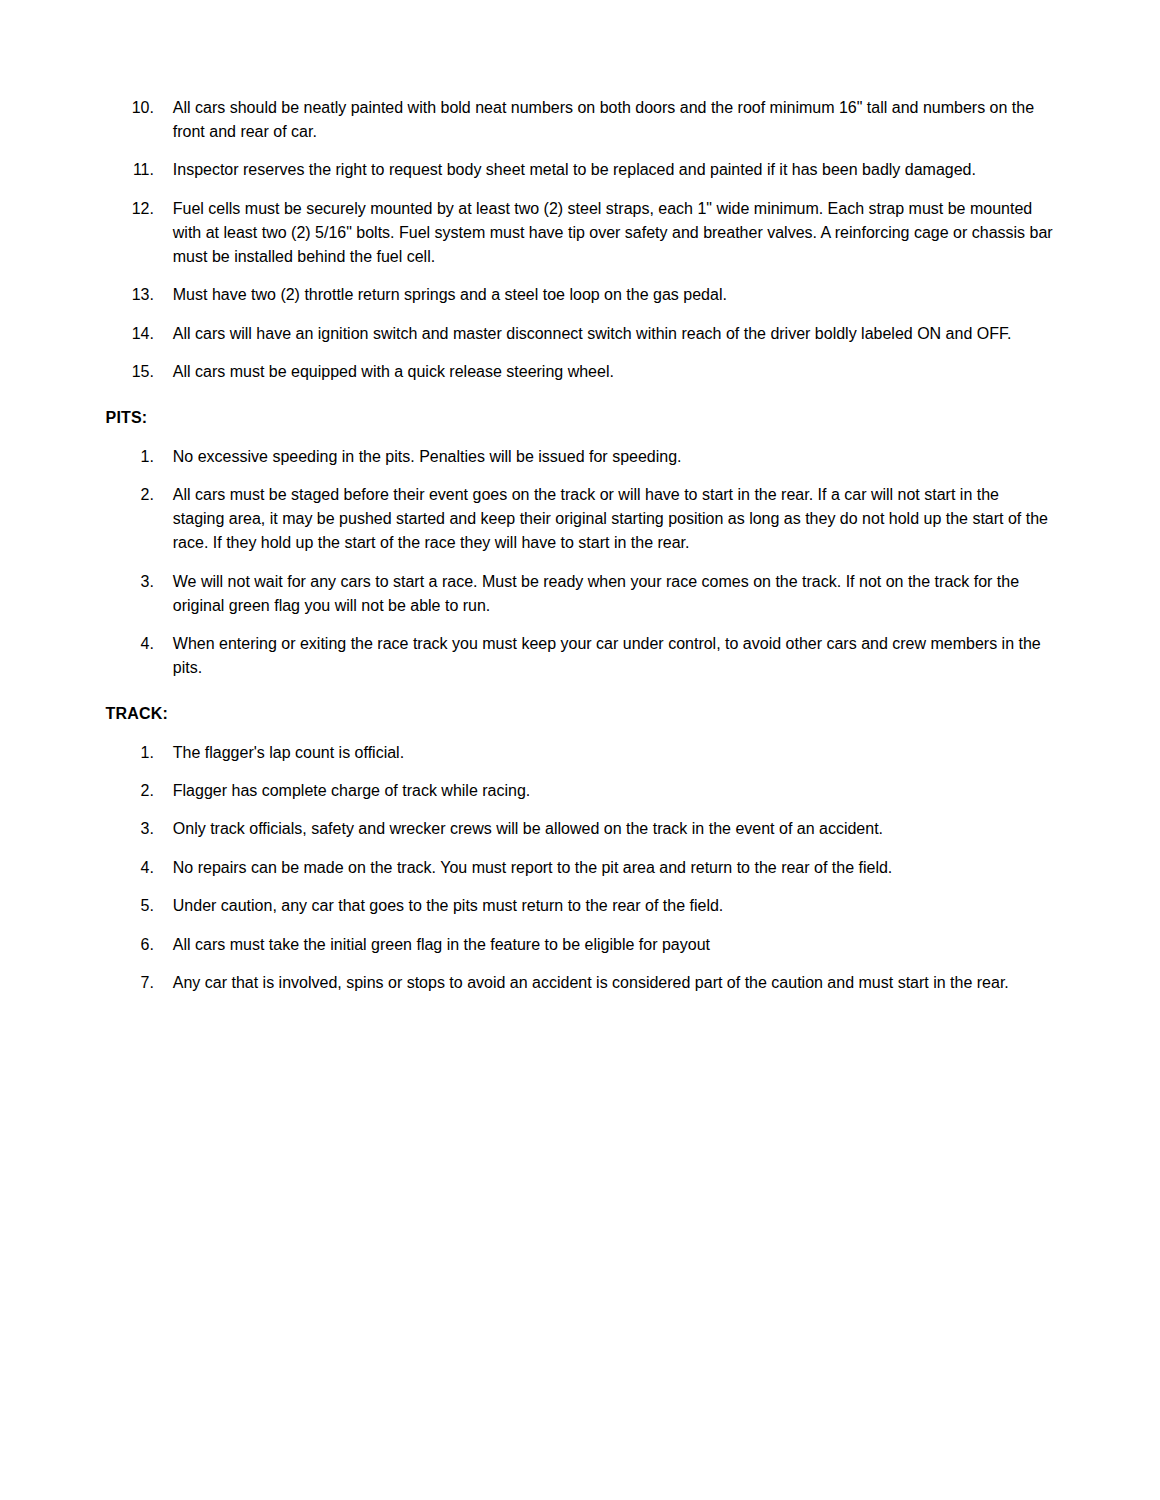All cars should be neatly painted with bold neat numbers on both doors and the roof minimum 16" tall and numbers on the front and rear of car.
Inspector reserves the right to request body sheet metal to be replaced and painted if it has been badly damaged.
Fuel cells must be securely mounted by at least two (2) steel straps, each 1" wide minimum. Each strap must be mounted with at least two (2) 5/16" bolts. Fuel system must have tip over safety and breather valves. A reinforcing cage or chassis bar must be installed behind the fuel cell.
Must have two (2) throttle return springs and a steel toe loop on the gas pedal.
All cars will have an ignition switch and master disconnect switch within reach of the driver boldly labeled ON and OFF.
All cars must be equipped with a quick release steering wheel.
PITS:
No excessive speeding in the pits. Penalties will be issued for speeding.
All cars must be staged before their event goes on the track or will have to start in the rear. If a car will not start in the staging area, it may be pushed started and keep their original starting position as long as they do not hold up the start of the race. If they hold up the start of the race they will have to start in the rear.
We will not wait for any cars to start a race. Must be ready when your race comes on the track. If not on the track for the original green flag you will not be able to run.
When entering or exiting the race track you must keep your car under control, to avoid other cars and crew members in the pits.
TRACK:
The flagger's lap count is official.
Flagger has complete charge of track while racing.
Only track officials, safety and wrecker crews will be allowed on the track in the event of an accident.
No repairs can be made on the track. You must report to the pit area and return to the rear of the field.
Under caution, any car that goes to the pits must return to the rear of the field.
All cars must take the initial green flag in the feature to be eligible for payout
Any car that is involved, spins or stops to avoid an accident is considered part of the caution and must start in the rear.